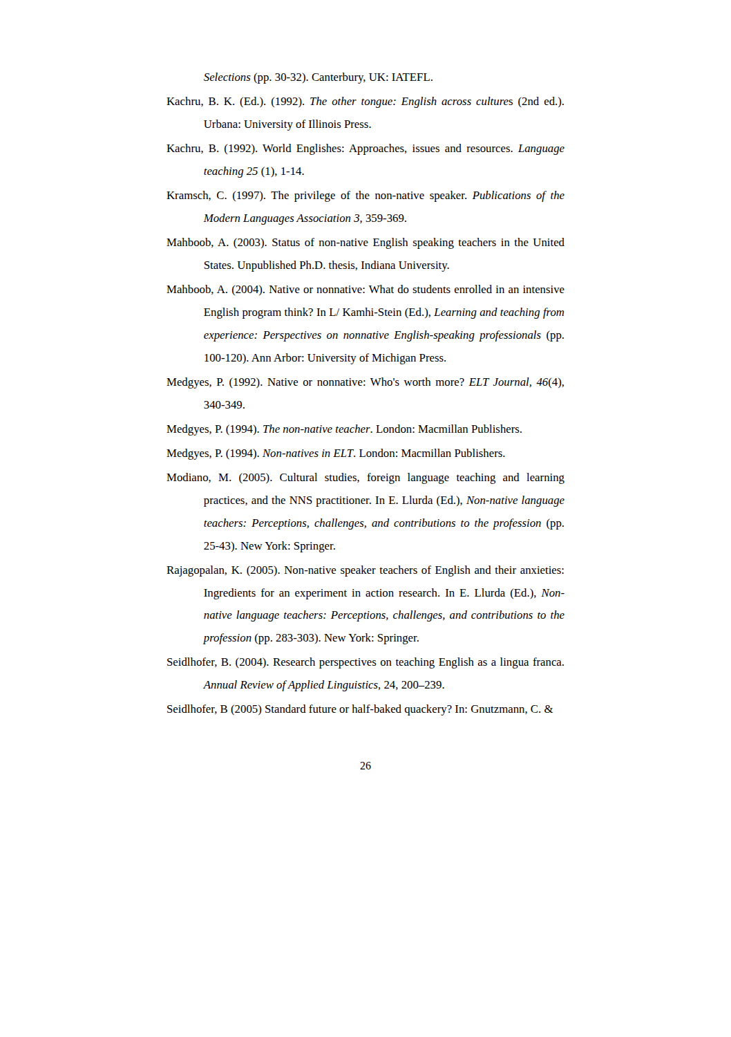Selections (pp. 30-32). Canterbury, UK: IATEFL.
Kachru, B. K. (Ed.). (1992). The other tongue: English across cultures (2nd ed.). Urbana: University of Illinois Press.
Kachru, B. (1992). World Englishes: Approaches, issues and resources. Language teaching 25 (1), 1-14.
Kramsch, C. (1997). The privilege of the non-native speaker. Publications of the Modern Languages Association 3, 359-369.
Mahboob, A. (2003). Status of non-native English speaking teachers in the United States. Unpublished Ph.D. thesis, Indiana University.
Mahboob, A. (2004). Native or nonnative: What do students enrolled in an intensive English program think? In L/ Kamhi-Stein (Ed.), Learning and teaching from experience: Perspectives on nonnative English-speaking professionals (pp. 100-120). Ann Arbor: University of Michigan Press.
Medgyes, P. (1992). Native or nonnative: Who's worth more? ELT Journal, 46(4), 340-349.
Medgyes, P. (1994). The non-native teacher. London: Macmillan Publishers.
Medgyes, P. (1994). Non-natives in ELT. London: Macmillan Publishers.
Modiano, M. (2005). Cultural studies, foreign language teaching and learning practices, and the NNS practitioner. In E. Llurda (Ed.), Non-native language teachers: Perceptions, challenges, and contributions to the profession (pp. 25-43). New York: Springer.
Rajagopalan, K. (2005). Non-native speaker teachers of English and their anxieties: Ingredients for an experiment in action research. In E. Llurda (Ed.), Non-native language teachers: Perceptions, challenges, and contributions to the profession (pp. 283-303). New York: Springer.
Seidlhofer, B. (2004). Research perspectives on teaching English as a lingua franca. Annual Review of Applied Linguistics, 24, 200–239.
Seidlhofer, B (2005) Standard future or half-baked quackery? In: Gnutzmann, C. &
26